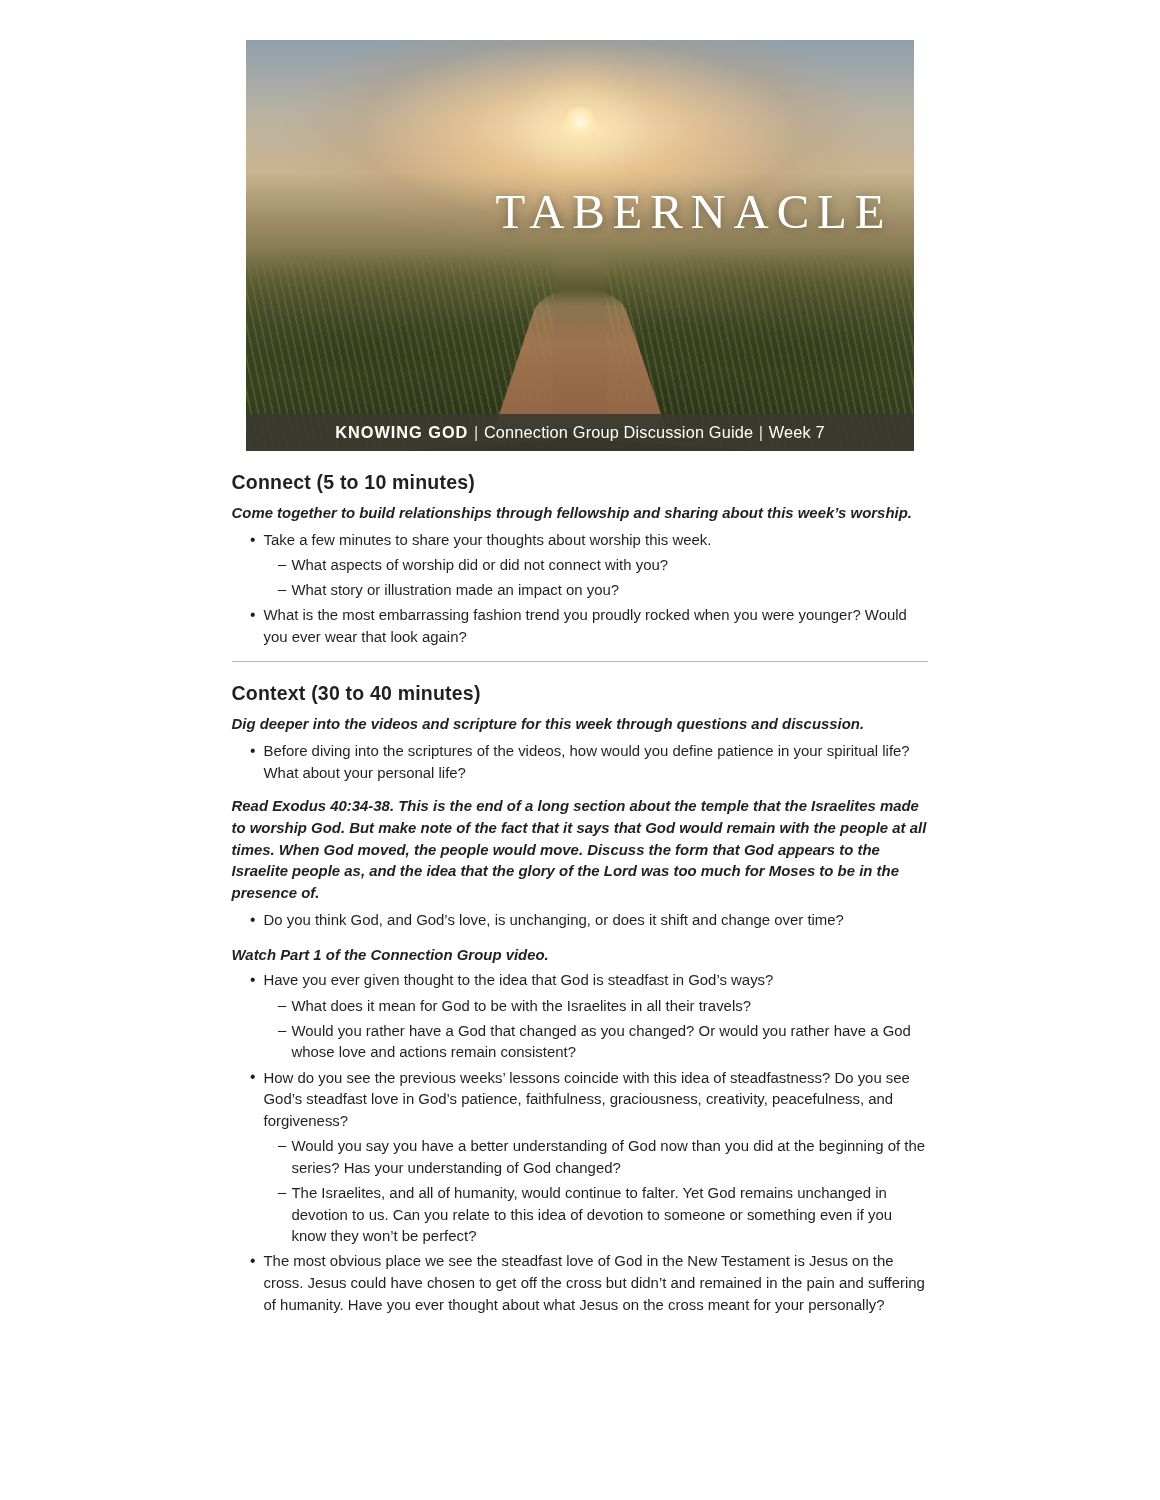TABERNACLE
KNOWING GOD|Connection Group Discussion Guide|Week 7
Connect (5 to 10 minutes)
Come together to build relationships through fellowship and sharing about this week’s worship.
Take a few minutes to share your thoughts about worship this week.
What aspects of worship did or did not connect with you?
What story or illustration made an impact on you?
What is the most embarrassing fashion trend you proudly rocked when you were younger? Would you ever wear that look again?
Context (30 to 40 minutes)
Dig deeper into the videos and scripture for this week through questions and discussion.
Before diving into the scriptures of the videos, how would you define patience in your spiritual life? What about your personal life?
Read Exodus 40:34-38. This is the end of a long section about the temple that the Israelites made to worship God. But make note of the fact that it says that God would remain with the people at all times. When God moved, the people would move. Discuss the form that God appears to the Israelite people as, and the idea that the glory of the Lord was too much for Moses to be in the presence of.
Do you think God, and God’s love, is unchanging, or does it shift and change over time?
Watch Part 1 of the Connection Group video.
Have you ever given thought to the idea that God is steadfast in God’s ways?
What does it mean for God to be with the Israelites in all their travels?
Would you rather have a God that changed as you changed? Or would you rather have a God whose love and actions remain consistent?
How do you see the previous weeks’ lessons coincide with this idea of steadfastness? Do you see God’s steadfast love in God’s patience, faithfulness, graciousness, creativity, peacefulness, and forgiveness?
Would you say you have a better understanding of God now than you did at the beginning of the series? Has your understanding of God changed?
The Israelites, and all of humanity, would continue to falter. Yet God remains unchanged in devotion to us. Can you relate to this idea of devotion to someone or something even if you know they won’t be perfect?
The most obvious place we see the steadfast love of God in the New Testament is Jesus on the cross. Jesus could have chosen to get off the cross but didn’t and remained in the pain and suffering of humanity. Have you ever thought about what Jesus on the cross meant for your personally?